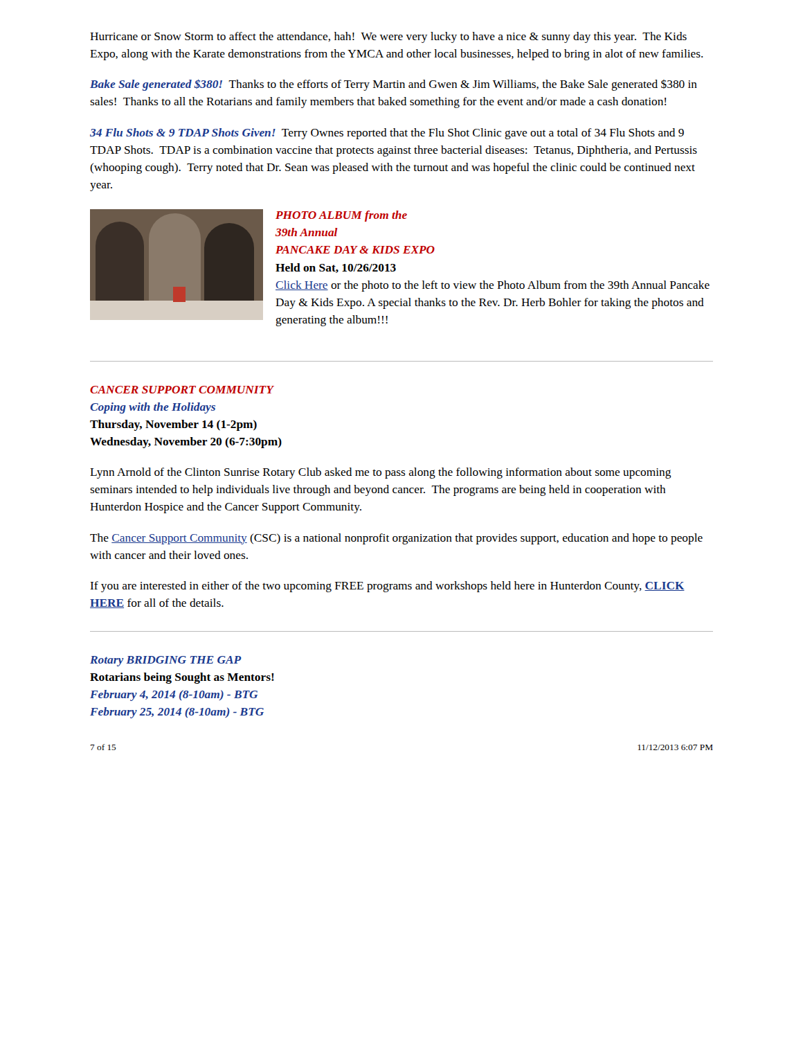Hurricane or Snow Storm to affect the attendance, hah! We were very lucky to have a nice & sunny day this year. The Kids Expo, along with the Karate demonstrations from the YMCA and other local businesses, helped to bring in alot of new families.
Bake Sale generated $380! Thanks to the efforts of Terry Martin and Gwen & Jim Williams, the Bake Sale generated $380 in sales! Thanks to all the Rotarians and family members that baked something for the event and/or made a cash donation!
34 Flu Shots & 9 TDAP Shots Given! Terry Ownes reported that the Flu Shot Clinic gave out a total of 34 Flu Shots and 9 TDAP Shots. TDAP is a combination vaccine that protects against three bacterial diseases: Tetanus, Diphtheria, and Pertussis (whooping cough). Terry noted that Dr. Sean was pleased with the turnout and was hopeful the clinic could be continued next year.
PHOTO ALBUM from the
39th Annual
PANCAKE DAY & KIDS EXPO
Held on Sat, 10/26/2013
Click Here or the photo to the left to view the Photo Album from the 39th Annual Pancake Day & Kids Expo. A special thanks to the Rev. Dr. Herb Bohler for taking the photos and generating the album!!!
CANCER SUPPORT COMMUNITY
Coping with the Holidays
Thursday, November 14 (1-2pm)
Wednesday, November 20 (6-7:30pm)
Lynn Arnold of the Clinton Sunrise Rotary Club asked me to pass along the following information about some upcoming seminars intended to help individuals live through and beyond cancer. The programs are being held in cooperation with Hunterdon Hospice and the Cancer Support Community.
The Cancer Support Community (CSC) is a national nonprofit organization that provides support, education and hope to people with cancer and their loved ones.
If you are interested in either of the two upcoming FREE programs and workshops held here in Hunterdon County, CLICK HERE for all of the details.
Rotary BRIDGING THE GAP
Rotarians being Sought as Mentors!
February 4, 2014 (8-10am) - BTG
February 25, 2014 (8-10am) - BTG
7 of 15 11/12/2013 6:07 PM